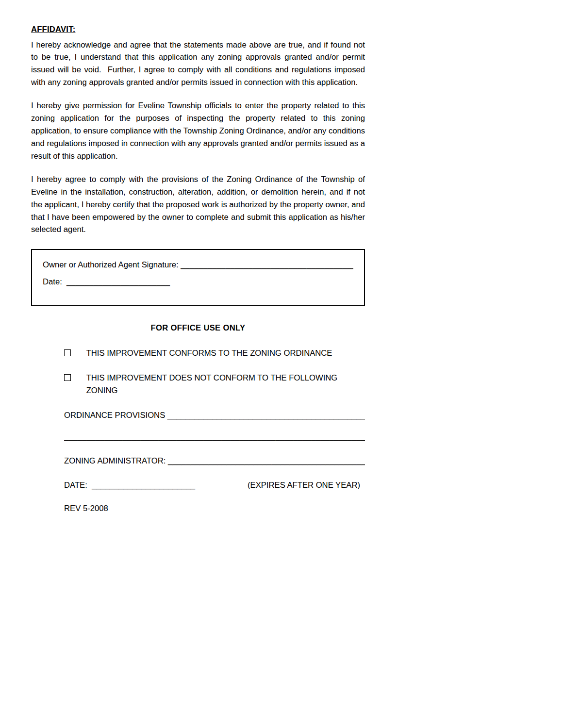AFFIDAVIT:
I hereby acknowledge and agree that the statements made above are true, and if found not to be true, I understand that this application any zoning approvals granted and/or permit issued will be void. Further, I agree to comply with all conditions and regulations imposed with any zoning approvals granted and/or permits issued in connection with this application.
I hereby give permission for Eveline Township officials to enter the property related to this zoning application for the purposes of inspecting the property related to this zoning application, to ensure compliance with the Township Zoning Ordinance, and/or any conditions and regulations imposed in connection with any approvals granted and/or permits issued as a result of this application.
I hereby agree to comply with the provisions of the Zoning Ordinance of the Township of Eveline in the installation, construction, alteration, addition, or demolition herein, and if not the applicant, I hereby certify that the proposed work is authorized by the property owner, and that I have been empowered by the owner to complete and submit this application as his/her selected agent.
Owner or Authorized Agent Signature: ______________________________________________
Date: _______________________
FOR OFFICE USE ONLY
THIS IMPROVEMENT CONFORMS TO THE ZONING ORDINANCE
THIS IMPROVEMENT DOES NOT CONFORM TO THE FOLLOWING ZONING
ORDINANCE PROVISIONS ______________________________________________________
_________________________________________________________________________
ZONING ADMINISTRATOR: _____________________________________________________
DATE: _______________________ (EXPIRES AFTER ONE YEAR)
REV 5-2008